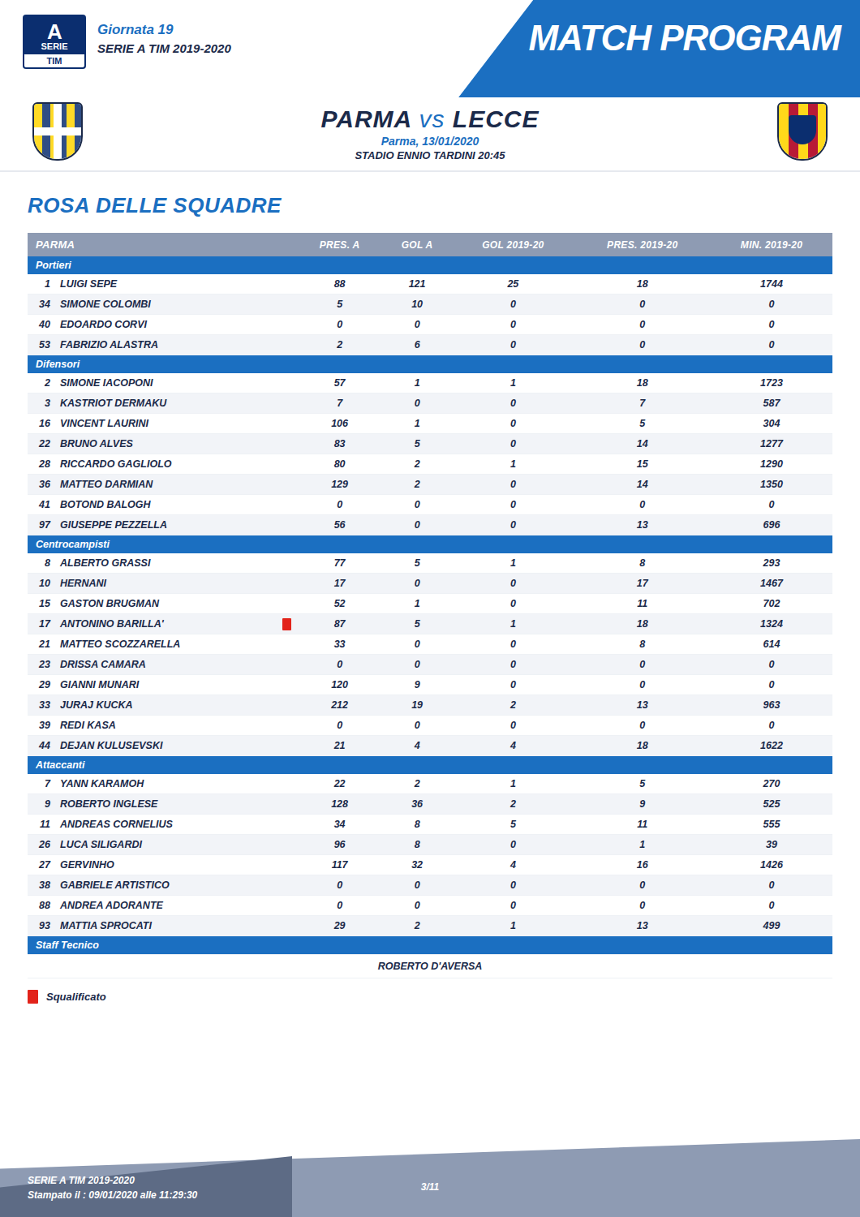ASERIE
TIM
Giornata 19
SERIE A TIM 2019-2020
MATCH PROGRAM
PARMA vs LECCE
Parma, 13/01/2020
STADIO ENNIO TARDINI 20:45
ROSA DELLE SQUADRE
| PARMA | PRES. A | GOL A | GOL 2019-20 | PRES. 2019-20 | MIN. 2019-20 |
| --- | --- | --- | --- | --- | --- |
| Portieri |
| 1 | LUIGI SEPE | | 88 | 121 | 25 | 18 | 1744 |
| 34 | SIMONE COLOMBI | | 5 | 10 | 0 | 0 | 0 |
| 40 | EDOARDO CORVI | | 0 | 0 | 0 | 0 | 0 |
| 53 | FABRIZIO ALASTRA | | 2 | 6 | 0 | 0 | 0 |
| Difensori |
| 2 | SIMONE IACOPONI | | 57 | 1 | 1 | 18 | 1723 |
| 3 | KASTRIOT DERMAKU | | 7 | 0 | 0 | 7 | 587 |
| 16 | VINCENT LAURINI | | 106 | 1 | 0 | 5 | 304 |
| 22 | BRUNO ALVES | | 83 | 5 | 0 | 14 | 1277 |
| 28 | RICCARDO GAGLIOLO | | 80 | 2 | 1 | 15 | 1290 |
| 36 | MATTEO DARMIAN | | 129 | 2 | 0 | 14 | 1350 |
| 41 | BOTOND BALOGH | | 0 | 0 | 0 | 0 | 0 |
| 97 | GIUSEPPE PEZZELLA | | 56 | 0 | 0 | 13 | 696 |
| Centrocampisti |
| 8 | ALBERTO GRASSI | | 77 | 5 | 1 | 8 | 293 |
| 10 | HERNANI | | 17 | 0 | 0 | 17 | 1467 |
| 15 | GASTON BRUGMAN | | 52 | 1 | 0 | 11 | 702 |
| 17 | ANTONINO BARILLA' | | 87 | 5 | 1 | 18 | 1324 |
| 21 | MATTEO SCOZZARELLA | | 33 | 0 | 0 | 8 | 614 |
| 23 | DRISSA CAMARA | | 0 | 0 | 0 | 0 | 0 |
| 29 | GIANNI MUNARI | | 120 | 9 | 0 | 0 | 0 |
| 33 | JURAJ KUCKA | | 212 | 19 | 2 | 13 | 963 |
| 39 | REDI KASA | | 0 | 0 | 0 | 0 | 0 |
| 44 | DEJAN KULUSEVSKI | | 21 | 4 | 4 | 18 | 1622 |
| Attaccanti |
| 7 | YANN KARAMOH | | 22 | 2 | 1 | 5 | 270 |
| 9 | ROBERTO INGLESE | | 128 | 36 | 2 | 9 | 525 |
| 11 | ANDREAS CORNELIUS | | 34 | 8 | 5 | 11 | 555 |
| 26 | LUCA SILIGARDI | | 96 | 8 | 0 | 1 | 39 |
| 27 | GERVINHO | | 117 | 32 | 4 | 16 | 1426 |
| 38 | GABRIELE ARTISTICO | | 0 | 0 | 0 | 0 | 0 |
| 88 | ANDREA ADORANTE | | 0 | 0 | 0 | 0 | 0 |
| 93 | MATTIA SPROCATI | | 29 | 2 | 1 | 13 | 499 |
| Staff Tecnico |
| ROBERTO D'AVERSA |
Squalificato
SERIE A TIM 2019-2020
Stampato il : 09/01/2020 alle 11:29:30
3/11